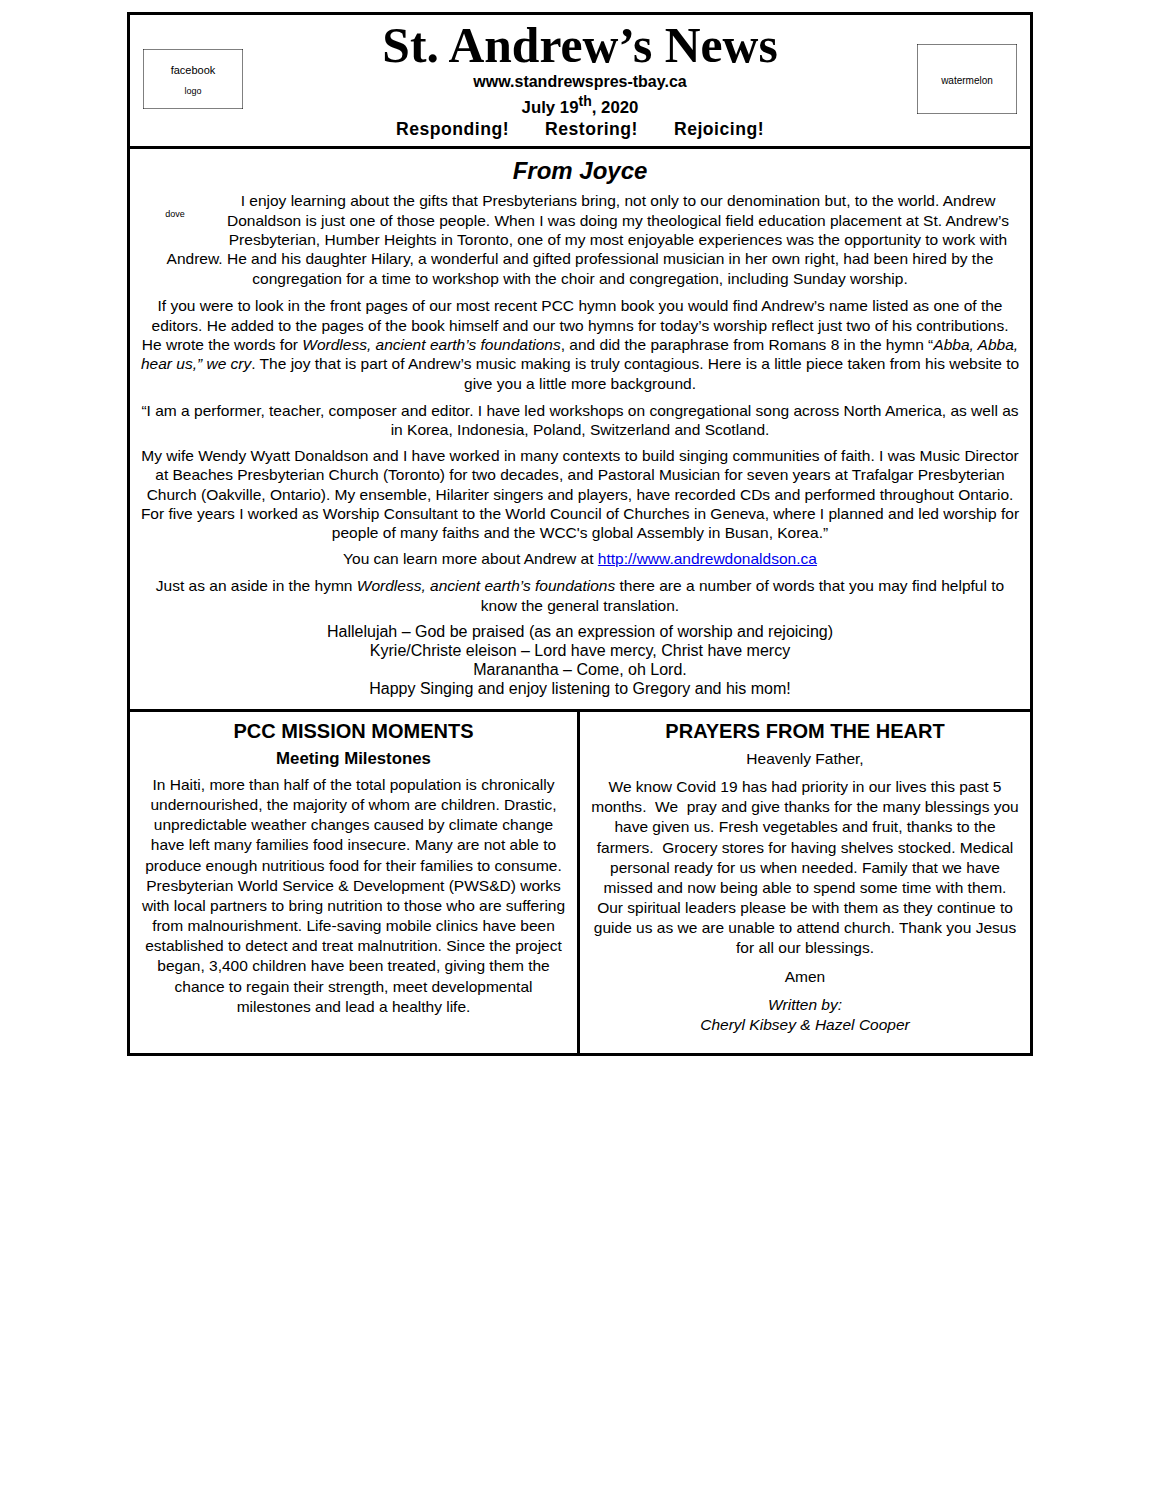St. Andrew’s News
www.standrewspres-tbay.ca
July 19th, 2020
Responding!Restoring!Rejoicing!
From Joyce
I enjoy learning about the gifts that Presbyterians bring, not only to our denomination but, to the world. Andrew Donaldson is just one of those people. When I was doing my theological field education placement at St. Andrew’s Presbyterian, Humber Heights in Toronto, one of my most enjoyable experiences was the opportunity to work with Andrew. He and his daughter Hilary, a wonderful and gifted professional musician in her own right, had been hired by the congregation for a time to workshop with the choir and congregation, including Sunday worship.
If you were to look in the front pages of our most recent PCC hymn book you would find Andrew’s name listed as one of the editors. He added to the pages of the book himself and our two hymns for today’s worship reflect just two of his contributions. He wrote the words for Wordless, ancient earth’s foundations, and did the paraphrase from Romans 8 in the hymn “Abba, Abba, hear us,” we cry. The joy that is part of Andrew’s music making is truly contagious. Here is a little piece taken from his website to give you a little more background.
“I am a performer, teacher, composer and editor. I have led workshops on congregational song across North America, as well as in Korea, Indonesia, Poland, Switzerland and Scotland.
My wife Wendy Wyatt Donaldson and I have worked in many contexts to build singing communities of faith. I was Music Director at Beaches Presbyterian Church (Toronto) for two decades, and Pastoral Musician for seven years at Trafalgar Presbyterian Church (Oakville, Ontario). My ensemble, Hilariter singers and players, have recorded CDs and performed throughout Ontario. For five years I worked as Worship Consultant to the World Council of Churches in Geneva, where I planned and led worship for people of many faiths and the WCC's global Assembly in Busan, Korea.”
You can learn more about Andrew at http://www.andrewdonaldson.ca
Just as an aside in the hymn Wordless, ancient earth’s foundations there are a number of words that you may find helpful to know the general translation.
Hallelujah – God be praised (as an expression of worship and rejoicing)
Kyrie/Christe eleison – Lord have mercy, Christ have mercy
Maranantha – Come, oh Lord.
Happy Singing and enjoy listening to Gregory and his mom!
PCC MISSION MOMENTS
Meeting Milestones
In Haiti, more than half of the total population is chronically undernourished, the majority of whom are children. Drastic, unpredictable weather changes caused by climate change have left many families food insecure. Many are not able to produce enough nutritious food for their families to consume. Presbyterian World Service & Development (PWS&D) works with local partners to bring nutrition to those who are suffering from malnourishment. Life-saving mobile clinics have been established to detect and treat malnutrition. Since the project began, 3,400 children have been treated, giving them the chance to regain their strength, meet developmental milestones and lead a healthy life.
PRAYERS FROM THE HEART
Heavenly Father,
We know Covid 19 has had priority in our lives this past 5 months. We pray and give thanks for the many blessings you have given us. Fresh vegetables and fruit, thanks to the farmers. Grocery stores for having shelves stocked. Medical personal ready for us when needed. Family that we have missed and now being able to spend some time with them. Our spiritual leaders please be with them as they continue to guide us as we are unable to attend church. Thank you Jesus for all our blessings.
Amen
Written by:
Cheryl Kibsey & Hazel Cooper